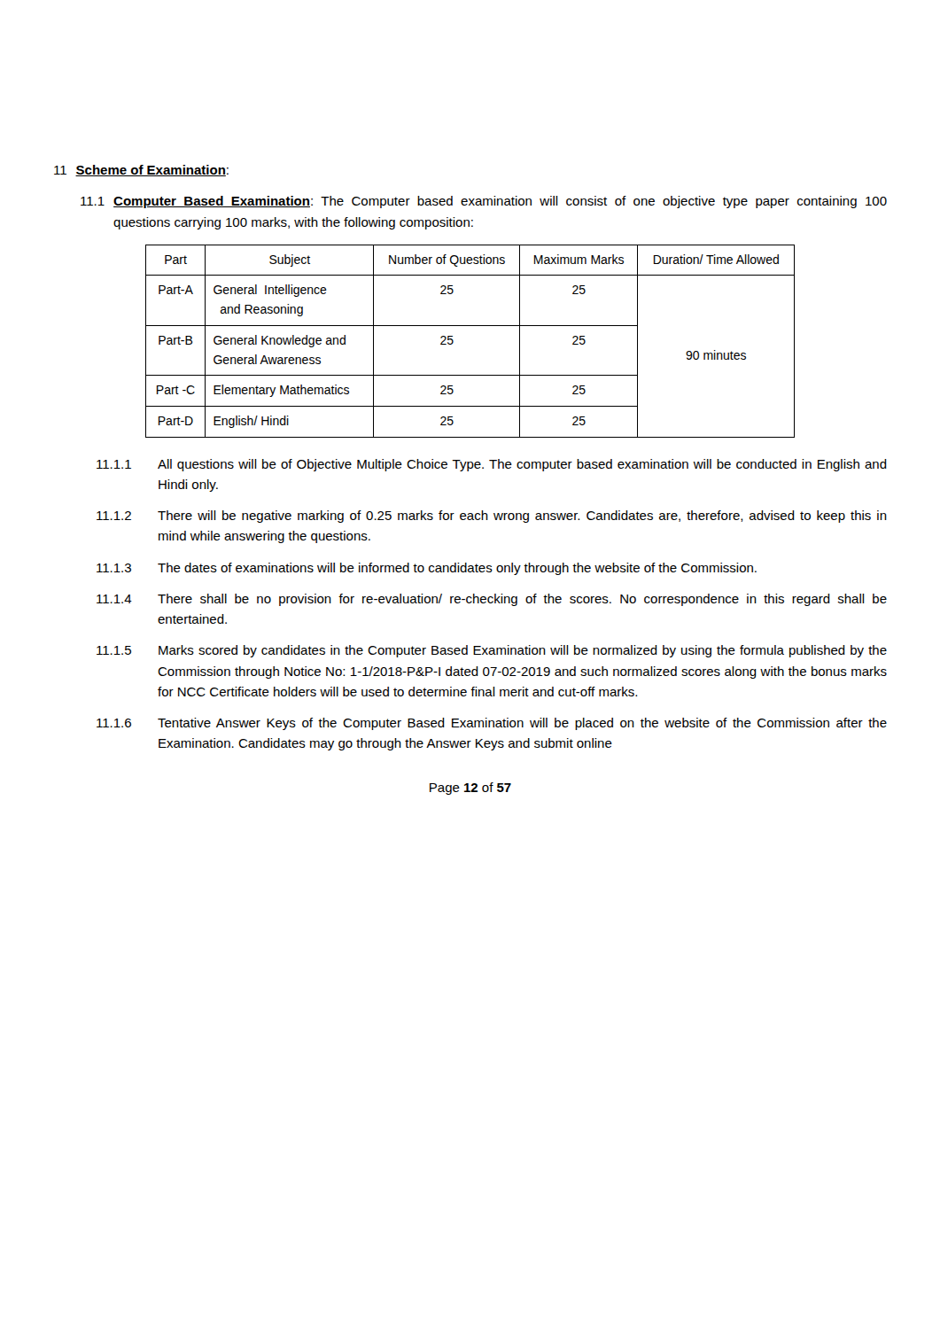11
Scheme of Examination:
11.1
Computer Based Examination: The Computer based examination will consist of one objective type paper containing 100 questions carrying 100 marks, with the following composition:
| Part | Subject | Number of Questions | Maximum Marks | Duration/ Time Allowed |
| --- | --- | --- | --- | --- |
| Part-A | General Intelligence and Reasoning | 25 | 25 | 90 minutes |
| Part-B | General Knowledge and General Awareness | 25 | 25 |
| Part -C | Elementary Mathematics | 25 | 25 |
| Part-D | English/ Hindi | 25 | 25 |
11.1.1
All questions will be of Objective Multiple Choice Type. The computer based examination will be conducted in English and Hindi only.
11.1.2
There will be negative marking of 0.25 marks for each wrong answer. Candidates are, therefore, advised to keep this in mind while answering the questions.
11.1.3
The dates of examinations will be informed to candidates only through the website of the Commission.
11.1.4
There shall be no provision for re-evaluation/ re-checking of the scores. No correspondence in this regard shall be entertained.
11.1.5
Marks scored by candidates in the Computer Based Examination will be normalized by using the formula published by the Commission through Notice No: 1-1/2018-P&P-I dated 07-02-2019 and such normalized scores along with the bonus marks for NCC Certificate holders will be used to determine final merit and cut-off marks.
11.1.6
Tentative Answer Keys of the Computer Based Examination will be placed on the website of the Commission after the Examination. Candidates may go through the Answer Keys and submit online
Page 12 of 57